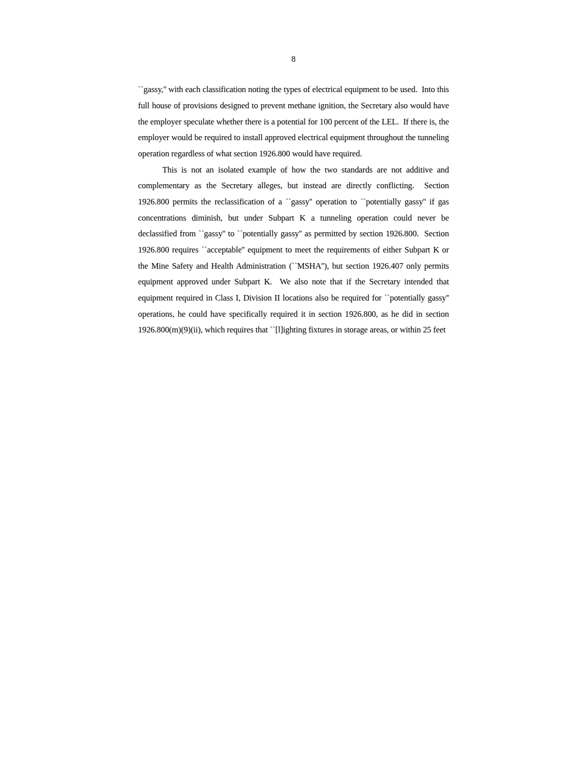8
``gassy,'' with each classification noting the types of electrical equipment to be used. Into this full house of provisions designed to prevent methane ignition, the Secretary also would have the employer speculate whether there is a potential for 100 percent of the LEL. If there is, the employer would be required to install approved electrical equipment throughout the tunneling operation regardless of what section 1926.800 would have required.
This is not an isolated example of how the two standards are not additive and complementary as the Secretary alleges, but instead are directly conflicting. Section 1926.800 permits the reclassification of a ``gassy'' operation to ``potentially gassy'' if gas concentrations diminish, but under Subpart K a tunneling operation could never be declassified from ``gassy'' to ``potentially gassy'' as permitted by section 1926.800. Section 1926.800 requires ``acceptable'' equipment to meet the requirements of either Subpart K or the Mine Safety and Health Administration (``MSHA''), but section 1926.407 only permits equipment approved under Subpart K. We also note that if the Secretary intended that equipment required in Class I, Division II locations also be required for ``potentially gassy'' operations, he could have specifically required it in section 1926.800, as he did in section 1926.800(m)(9)(ii), which requires that ``[l]ighting fixtures in storage areas, or within 25 feet